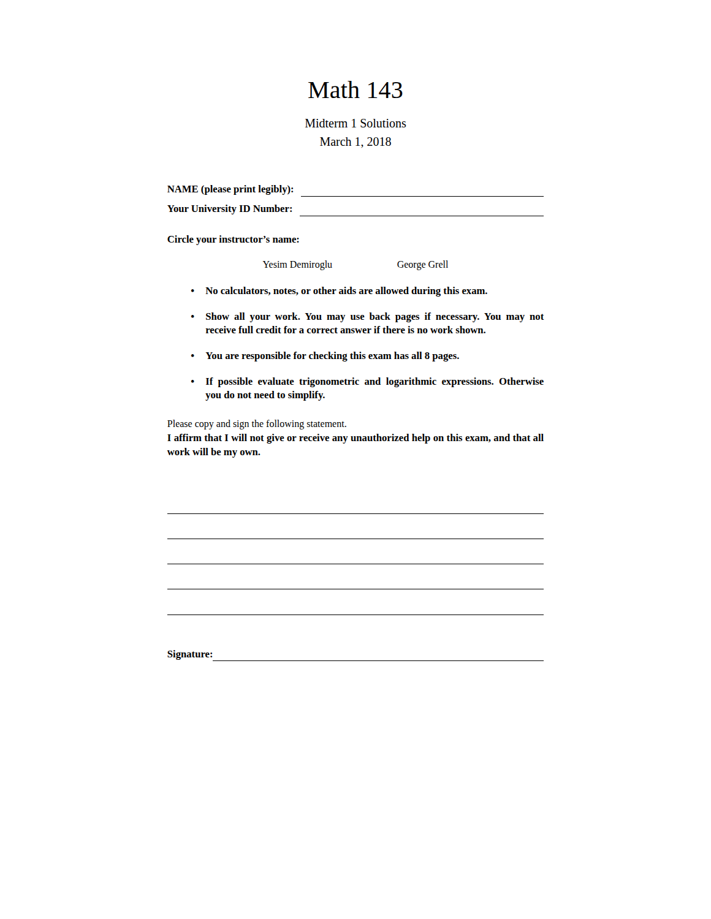Math 143
Midterm 1 Solutions
March 1, 2018
NAME (please print legibly):
Your University ID Number:
Circle your instructor’s name:
Yesim Demiroglu George Grell
No calculators, notes, or other aids are allowed during this exam.
Show all your work. You may use back pages if necessary. You may not receive full credit for a correct answer if there is no work shown.
You are responsible for checking this exam has all 8 pages.
If possible evaluate trigonometric and logarithmic expressions. Otherwise you do not need to simplify.
Please copy and sign the following statement.
I affirm that I will not give or receive any unauthorized help on this exam, and that all work will be my own.
Signature: